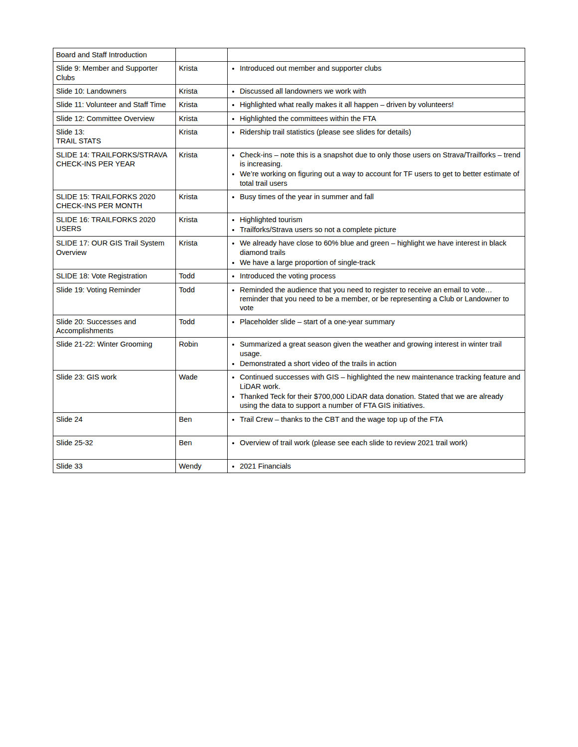| Board and Staff Introduction | | |
| Slide 9: Member and Supporter Clubs | Krista | Introduced out member and supporter clubs |
| Slide 10: Landowners | Krista | Discussed all landowners we work with |
| Slide 11: Volunteer and Staff Time | Krista | Highlighted what really makes it all happen – driven by volunteers! |
| Slide 12: Committee Overview | Krista | Highlighted the committees within the FTA |
| Slide 13: TRAIL STATS | Krista | Ridership trail statistics (please see slides for details) |
| SLIDE 14: TRAILFORKS/STRAVA CHECK-INS PER YEAR | Krista | Check-ins – note this is a snapshot due to only those users on Strava/Trailforks – trend is increasing. We’re working on figuring out a way to account for TF users to get to better estimate of total trail users |
| SLIDE 15: TRAILFORKS 2020 CHECK-INS PER MONTH | Krista | Busy times of the year in summer and fall |
| SLIDE 16: TRAILFORKS 2020 USERS | Krista | Highlighted tourism Trailforks/Strava users so not a complete picture |
| SLIDE 17: OUR GIS Trail System Overview | Krista | We already have close to 60% blue and green – highlight we have interest in black diamond trails We have a large proportion of single-track |
| SLIDE 18: Vote Registration | Todd | Introduced the voting process |
| Slide 19: Voting Reminder | Todd | Reminded the audience that you need to register to receive an email to vote… reminder that you need to be a member, or be representing a Club or Landowner to vote |
| Slide 20: Successes and Accomplishments | Todd | Placeholder slide – start of a one-year summary |
| Slide 21-22: Winter Grooming | Robin | Summarized a great season given the weather and growing interest in winter trail usage. Demonstrated a short video of the trails in action |
| Slide 23: GIS work | Wade | Continued successes with GIS – highlighted the new maintenance tracking feature and LiDAR work. Thanked Teck for their $700,000 LiDAR data donation. Stated that we are already using the data to support a number of FTA GIS initiatives. |
| Slide 24 | Ben | Trail Crew – thanks to the CBT and the wage top up of the FTA |
| Slide 25-32 | Ben | Overview of trail work (please see each slide to review 2021 trail work) |
| Slide 33 | Wendy | 2021 Financials |